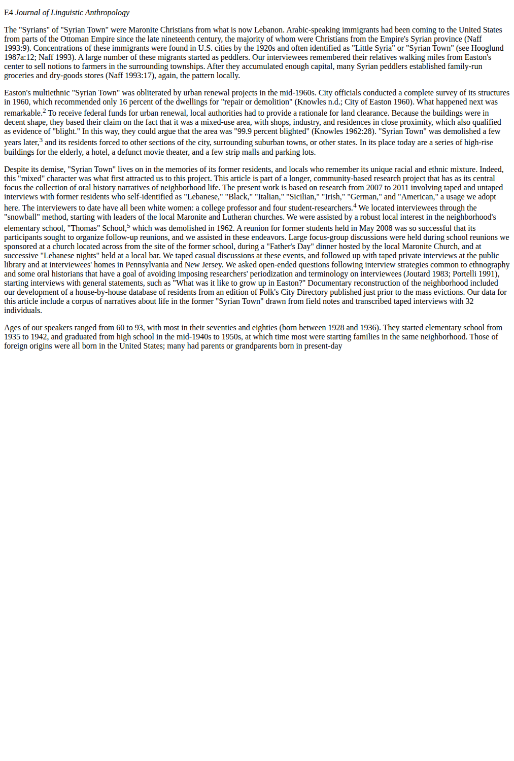E4 Journal of Linguistic Anthropology
The "Syrians" of "Syrian Town" were Maronite Christians from what is now Lebanon. Arabic-speaking immigrants had been coming to the United States from parts of the Ottoman Empire since the late nineteenth century, the majority of whom were Christians from the Empire's Syrian province (Naff 1993:9). Concentrations of these immigrants were found in U.S. cities by the 1920s and often identified as "Little Syria" or "Syrian Town" (see Hooglund 1987a:12; Naff 1993). A large number of these migrants started as peddlers. Our interviewees remembered their relatives walking miles from Easton's center to sell notions to farmers in the surrounding townships. After they accumulated enough capital, many Syrian peddlers established family-run groceries and dry-goods stores (Naff 1993:17), again, the pattern locally.
Easton's multiethnic "Syrian Town" was obliterated by urban renewal projects in the mid-1960s. City officials conducted a complete survey of its structures in 1960, which recommended only 16 percent of the dwellings for "repair or demolition" (Knowles n.d.; City of Easton 1960). What happened next was remarkable.2 To receive federal funds for urban renewal, local authorities had to provide a rationale for land clearance. Because the buildings were in decent shape, they based their claim on the fact that it was a mixed-use area, with shops, industry, and residences in close proximity, which also qualified as evidence of "blight." In this way, they could argue that the area was "99.9 percent blighted" (Knowles 1962:28). "Syrian Town" was demolished a few years later,3 and its residents forced to other sections of the city, surrounding suburban towns, or other states. In its place today are a series of high-rise buildings for the elderly, a hotel, a defunct movie theater, and a few strip malls and parking lots.
Despite its demise, "Syrian Town" lives on in the memories of its former residents, and locals who remember its unique racial and ethnic mixture. Indeed, this "mixed" character was what first attracted us to this project. This article is part of a longer, community-based research project that has as its central focus the collection of oral history narratives of neighborhood life. The present work is based on research from 2007 to 2011 involving taped and untaped interviews with former residents who self-identified as "Lebanese," "Black," "Italian," "Sicilian," "Irish," "German," and "American," a usage we adopt here. The interviewers to date have all been white women: a college professor and four student-researchers.4 We located interviewees through the "snowball" method, starting with leaders of the local Maronite and Lutheran churches. We were assisted by a robust local interest in the neighborhood's elementary school, "Thomas" School,5 which was demolished in 1962. A reunion for former students held in May 2008 was so successful that its participants sought to organize follow-up reunions, and we assisted in these endeavors. Large focus-group discussions were held during school reunions we sponsored at a church located across from the site of the former school, during a "Father's Day" dinner hosted by the local Maronite Church, and at successive "Lebanese nights" held at a local bar. We taped casual discussions at these events, and followed up with taped private interviews at the public library and at interviewees' homes in Pennsylvania and New Jersey. We asked open-ended questions following interview strategies common to ethnography and some oral historians that have a goal of avoiding imposing researchers' periodization and terminology on interviewees (Joutard 1983; Portelli 1991), starting interviews with general statements, such as "What was it like to grow up in Easton?" Documentary reconstruction of the neighborhood included our development of a house-by-house database of residents from an edition of Polk's City Directory published just prior to the mass evictions. Our data for this article include a corpus of narratives about life in the former "Syrian Town" drawn from field notes and transcribed taped interviews with 32 individuals.
Ages of our speakers ranged from 60 to 93, with most in their seventies and eighties (born between 1928 and 1936). They started elementary school from 1935 to 1942, and graduated from high school in the mid-1940s to 1950s, at which time most were starting families in the same neighborhood. Those of foreign origins were all born in the United States; many had parents or grandparents born in present-day